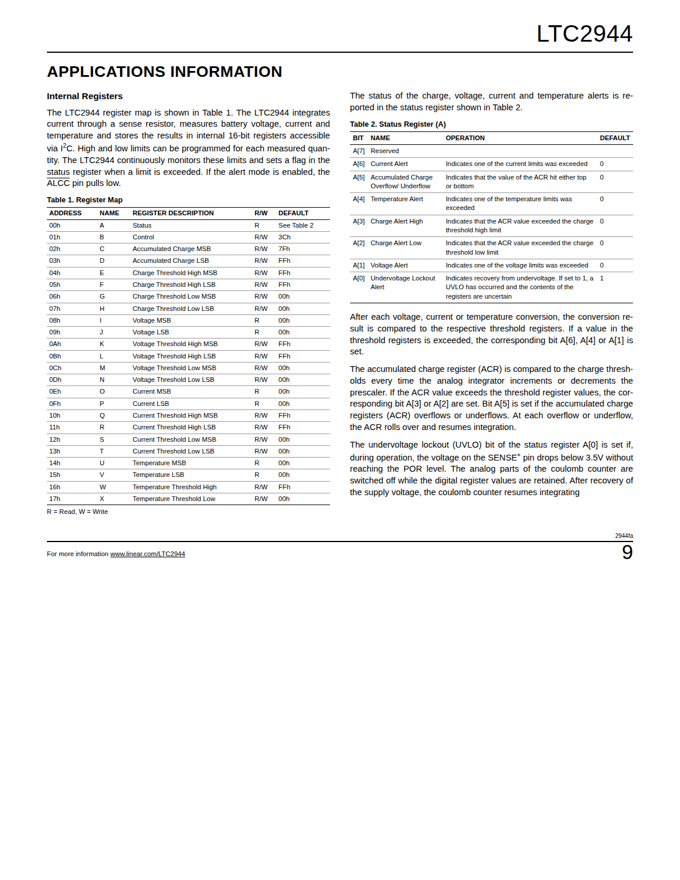LTC2944
Applications Information
Internal Registers
The LTC2944 register map is shown in Table 1. The LTC2944 integrates current through a sense resistor, measures battery voltage, current and temperature and stores the results in internal 16-bit registers accessible via I2C. High and low limits can be programmed for each measured quantity. The LTC2944 continuously monitors these limits and sets a flag in the status register when a limit is exceeded. If the alert mode is enabled, the ALCC pin pulls low.
Table 1. Register Map
| ADDRESS | NAME | REGISTER DESCRIPTION | R/W | DEFAULT |
| --- | --- | --- | --- | --- |
| 00h | A | Status | R | See Table 2 |
| 01h | B | Control | R/W | 3Ch |
| 02h | C | Accumulated Charge MSB | R/W | 7Fh |
| 03h | D | Accumulated Charge LSB | R/W | FFh |
| 04h | E | Charge Threshold High MSB | R/W | FFh |
| 05h | F | Charge Threshold High LSB | R/W | FFh |
| 06h | G | Charge Threshold Low MSB | R/W | 00h |
| 07h | H | Charge Threshold Low LSB | R/W | 00h |
| 08h | I | Voltage MSB | R | 00h |
| 09h | J | Voltage LSB | R | 00h |
| 0Ah | K | Voltage Threshold High MSB | R/W | FFh |
| 0Bh | L | Voltage Threshold High LSB | R/W | FFh |
| 0Ch | M | Voltage Threshold Low MSB | R/W | 00h |
| 0Dh | N | Voltage Threshold Low LSB | R/W | 00h |
| 0Eh | O | Current MSB | R | 00h |
| 0Fh | P | Current LSB | R | 00h |
| 10h | Q | Current Threshold High MSB | R/W | FFh |
| 11h | R | Current Threshold High LSB | R/W | FFh |
| 12h | S | Current Threshold Low MSB | R/W | 00h |
| 13h | T | Current Threshold Low LSB | R/W | 00h |
| 14h | U | Temperature MSB | R | 00h |
| 15h | V | Temperature LSB | R | 00h |
| 16h | W | Temperature Threshold High | R/W | FFh |
| 17h | X | Temperature Threshold Low | R/W | 00h |
R = Read, W = Write
The status of the charge, voltage, current and temperature alerts is reported in the status register shown in Table 2.
Table 2. Status Register (A)
| BIT | NAME | OPERATION | DEFAULT |
| --- | --- | --- | --- |
| A[7] | Reserved | | |
| A[6] | Current Alert | Indicates one of the current limits was exceeded | 0 |
| A[5] | Accumulated Charge Overflow/ Underflow | Indicates that the value of the ACR hit either top or bottom | 0 |
| A[4] | Temperature Alert | Indicates one of the temperature limits was exceeded | 0 |
| A[3] | Charge Alert High | Indicates that the ACR value exceeded the charge threshold high limit | 0 |
| A[2] | Charge Alert Low | Indicates that the ACR value exceeded the charge threshold low limit | 0 |
| A[1] | Voltage Alert | Indicates one of the voltage limits was exceeded | 0 |
| A[0] | Undervoltage Lockout Alert | Indicates recovery from undervoltage. If set to 1, a UVLO has occurred and the contents of the registers are uncertain | 1 |
After each voltage, current or temperature conversion, the conversion result is compared to the respective threshold registers. If a value in the threshold registers is exceeded, the corresponding bit A[6], A[4] or A[1] is set.
The accumulated charge register (ACR) is compared to the charge thresholds every time the analog integrator increments or decrements the prescaler. If the ACR value exceeds the threshold register values, the corresponding bit A[3] or A[2] are set. Bit A[5] is set if the accumulated charge registers (ACR) overflows or underflows. At each overflow or underflow, the ACR rolls over and resumes integration.
The undervoltage lockout (UVLO) bit of the status register A[0] is set if, during operation, the voltage on the SENSE+ pin drops below 3.5V without reaching the POR level. The analog parts of the coulomb counter are switched off while the digital register values are retained. After recovery of the supply voltage, the coulomb counter resumes integrating
2944fa
For more information www.linear.com/LTC2944
9